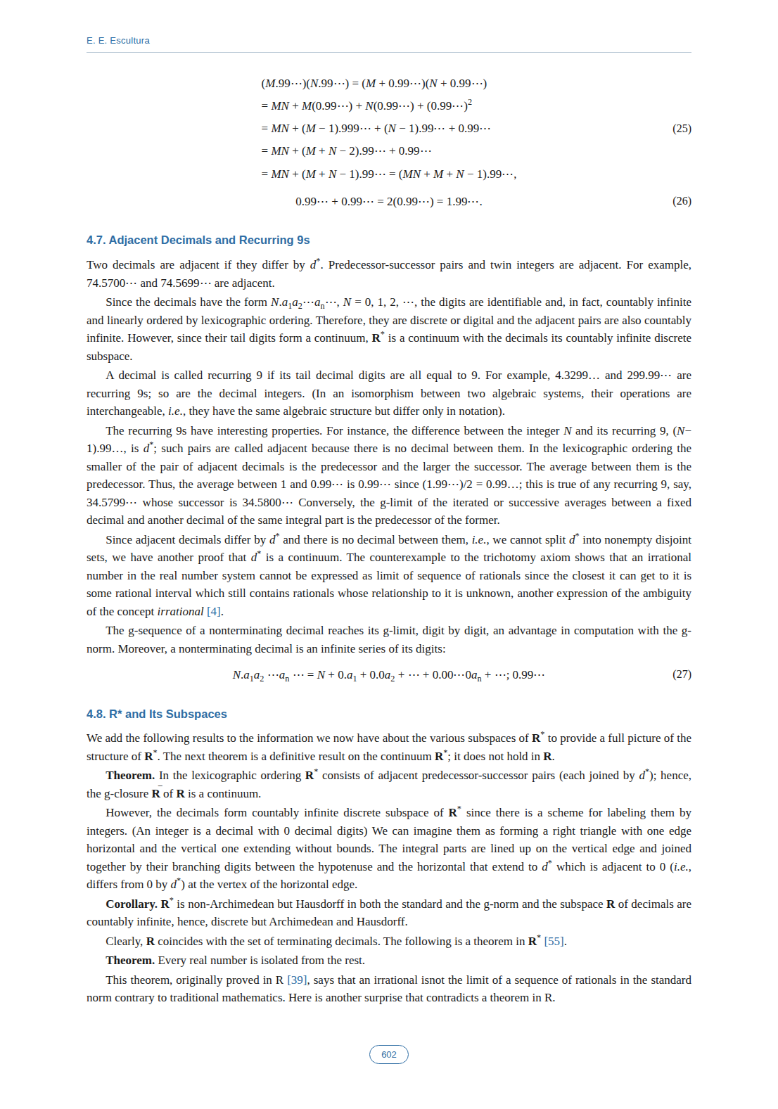E. E. Escultura
(M.99⋯)(N.99⋯) = (M + 0.99⋯)(N + 0.99⋯)
= MN + M(0.99⋯) + N(0.99⋯) + (0.99⋯)2
= MN + (M − 1).999⋯ + (N − 1).99⋯ + 0.99⋯
= MN + (M + N − 2).99⋯ + 0.99⋯
= MN + (M + N − 1).99⋯ = (MN + M + N − 1).99⋯,
(25)
0.99⋯ + 0.99⋯ = 2(0.99⋯) = 1.99⋯. (26)
4.7. Adjacent Decimals and Recurring 9s
Two decimals are adjacent if they differ by d*. Predecessor-successor pairs and twin integers are adjacent. For example, 74.5700⋯ and 74.5699⋯ are adjacent.
Since the decimals have the form N.a1a2⋯an⋯, N = 0, 1, 2, ⋯, the digits are identifiable and, in fact, countably infinite and linearly ordered by lexicographic ordering. Therefore, they are discrete or digital and the adjacent pairs are also countably infinite. However, since their tail digits form a continuum, R* is a continuum with the decimals its countably infinite discrete subspace.
A decimal is called recurring 9 if its tail decimal digits are all equal to 9. For example, 4.3299… and 299.99⋯ are recurring 9s; so are the decimal integers. (In an isomorphism between two algebraic systems, their operations are interchangeable, i.e., they have the same algebraic structure but differ only in notation).
The recurring 9s have interesting properties. For instance, the difference between the integer N and its recurring 9, (N− 1).99…, is d*; such pairs are called adjacent because there is no decimal between them. In the lexicographic ordering the smaller of the pair of adjacent decimals is the predecessor and the larger the successor. The average between them is the predecessor. Thus, the average between 1 and 0.99⋯ is 0.99⋯ since (1.99⋯)/2 = 0.99…; this is true of any recurring 9, say, 34.5799⋯ whose successor is 34.5800⋯ Conversely, the g-limit of the iterated or successive averages between a fixed decimal and another decimal of the same integral part is the predecessor of the former.
Since adjacent decimals differ by d* and there is no decimal between them, i.e., we cannot split d* into nonempty disjoint sets, we have another proof that d* is a continuum. The counterexample to the trichotomy axiom shows that an irrational number in the real number system cannot be expressed as limit of sequence of rationals since the closest it can get to it is some rational interval which still contains rationals whose relationship to it is unknown, another expression of the ambiguity of the concept irrational [4].
The g-sequence of a nonterminating decimal reaches its g-limit, digit by digit, an advantage in computation with the g-norm. Moreover, a nonterminating decimal is an infinite series of its digits:
N.a1a2 ⋯an ⋯ = N + 0.a1 + 0.0a2 + ⋯ + 0.00⋯0an + ⋯; 0.99⋯ (27)
4.8. R* and Its Subspaces
We add the following results to the information we now have about the various subspaces of R* to provide a full picture of the structure of R*. The next theorem is a definitive result on the continuum R*; it does not hold in R.
Theorem. In the lexicographic ordering R* consists of adjacent predecessor-successor pairs (each joined by d*); hence, the g-closure R̅ of R is a continuum.
However, the decimals form countably infinite discrete subspace of R* since there is a scheme for labeling them by integers. (An integer is a decimal with 0 decimal digits) We can imagine them as forming a right triangle with one edge horizontal and the vertical one extending without bounds. The integral parts are lined up on the vertical edge and joined together by their branching digits between the hypotenuse and the horizontal that extend to d* which is adjacent to 0 (i.e., differs from 0 by d*) at the vertex of the horizontal edge.
Corollary. R* is non-Archimedean but Hausdorff in both the standard and the g-norm and the subspace R of decimals are countably infinite, hence, discrete but Archimedean and Hausdorff.
Clearly, R coincides with the set of terminating decimals. The following is a theorem in R* [55].
Theorem. Every real number is isolated from the rest.
This theorem, originally proved in R [39], says that an irrational isnot the limit of a sequence of rationals in the standard norm contrary to traditional mathematics. Here is another surprise that contradicts a theorem in R.
602